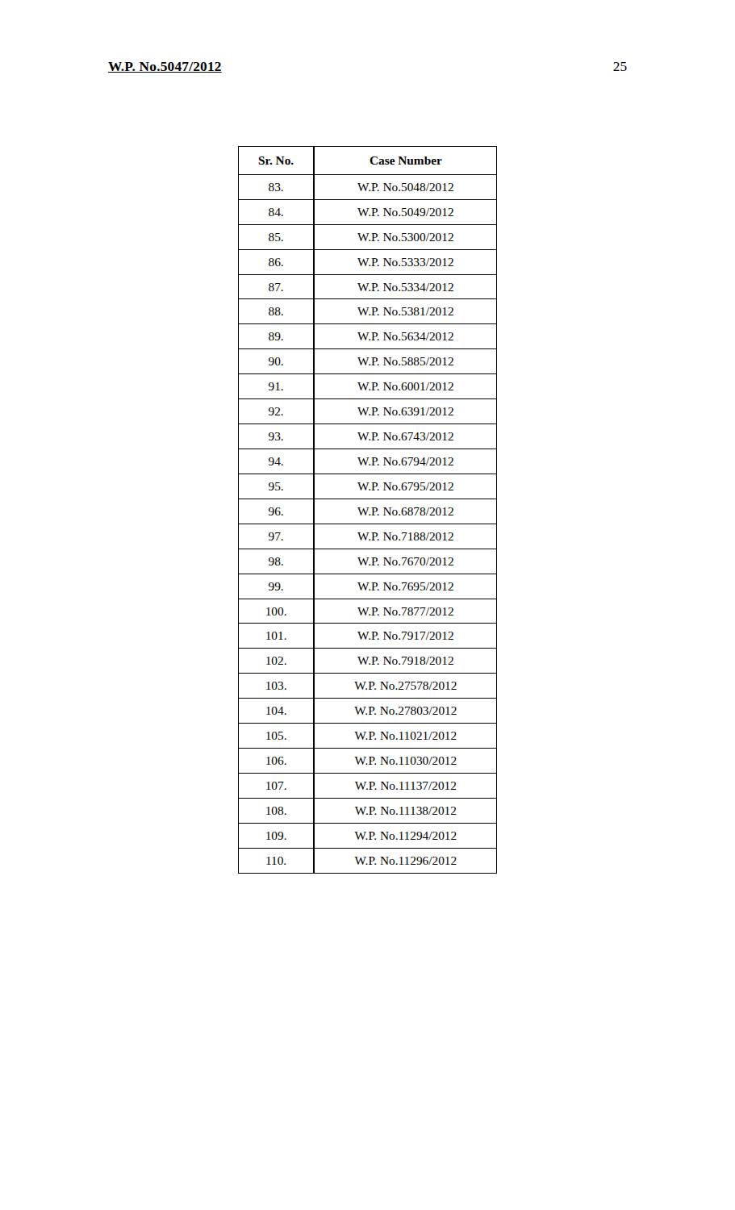W.P. No.5047/2012 25
| Sr. No. | Case Number |
| --- | --- |
| 83. | W.P. No.5048/2012 |
| 84. | W.P. No.5049/2012 |
| 85. | W.P. No.5300/2012 |
| 86. | W.P. No.5333/2012 |
| 87. | W.P. No.5334/2012 |
| 88. | W.P. No.5381/2012 |
| 89. | W.P. No.5634/2012 |
| 90. | W.P. No.5885/2012 |
| 91. | W.P. No.6001/2012 |
| 92. | W.P. No.6391/2012 |
| 93. | W.P. No.6743/2012 |
| 94. | W.P. No.6794/2012 |
| 95. | W.P. No.6795/2012 |
| 96. | W.P. No.6878/2012 |
| 97. | W.P. No.7188/2012 |
| 98. | W.P. No.7670/2012 |
| 99. | W.P. No.7695/2012 |
| 100. | W.P. No.7877/2012 |
| 101. | W.P. No.7917/2012 |
| 102. | W.P. No.7918/2012 |
| 103. | W.P. No.27578/2012 |
| 104. | W.P. No.27803/2012 |
| 105. | W.P. No.11021/2012 |
| 106. | W.P. No.11030/2012 |
| 107. | W.P. No.11137/2012 |
| 108. | W.P. No.11138/2012 |
| 109. | W.P. No.11294/2012 |
| 110. | W.P. No.11296/2012 |